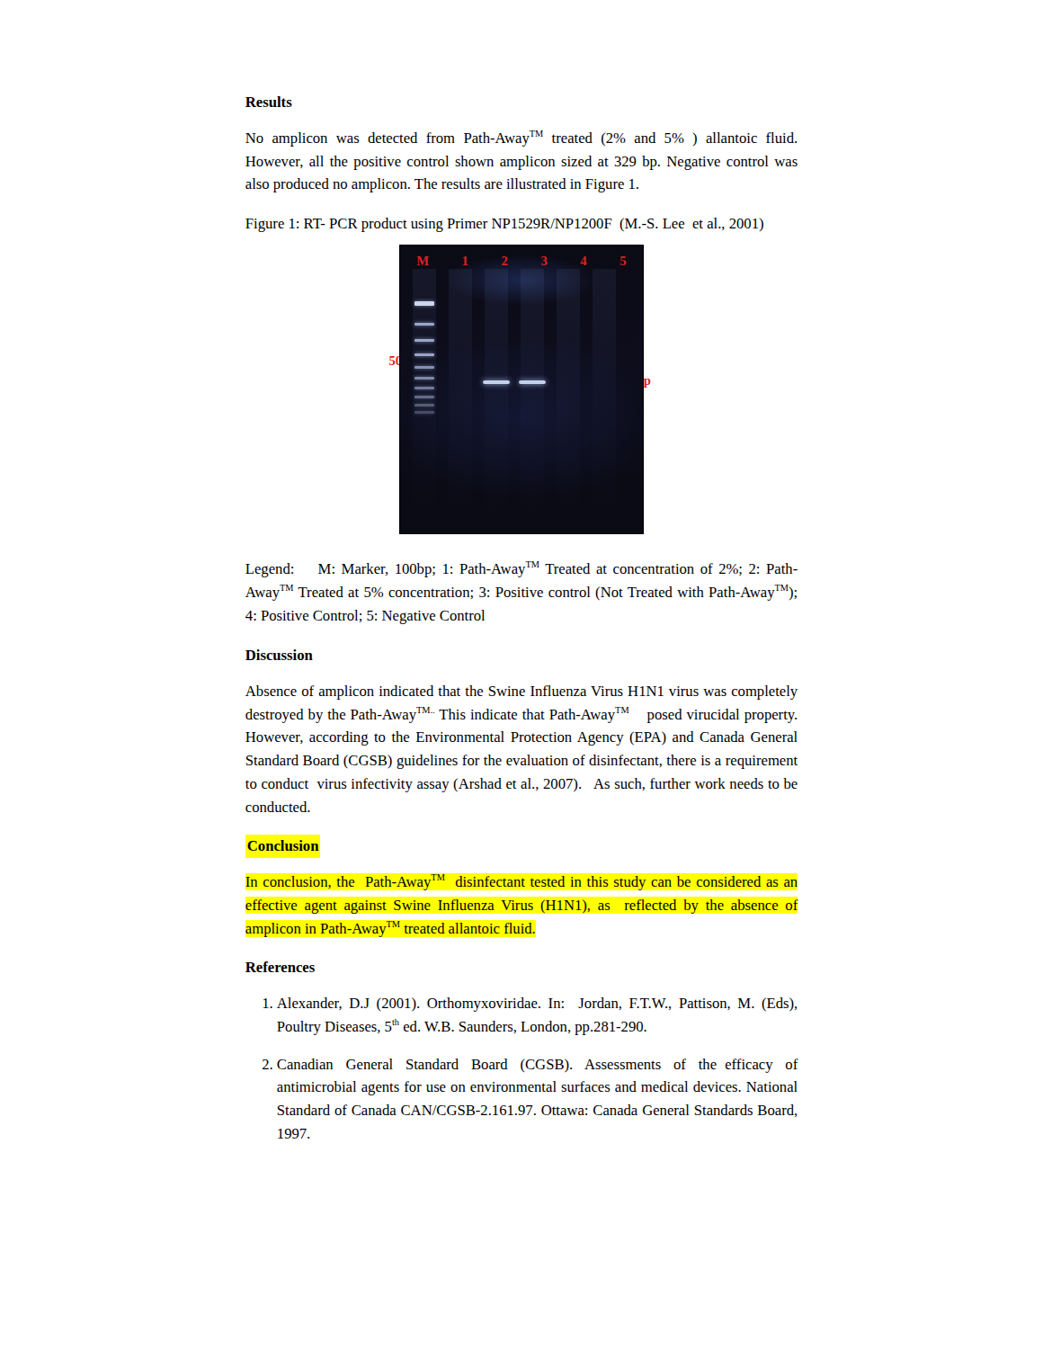Results
No amplicon was detected from Path-AwayTM treated (2% and 5% ) allantoic fluid. However, all the positive control shown amplicon sized at 329 bp. Negative control was also produced no amplicon. The results are illustrated in Figure 1.
Figure 1: RT- PCR product using Primer NP1529R/NP1200F (M.-S. Lee et al., 2001)
500 bp
329bp
M 12345
Legend: M: Marker, 100bp; 1: Path-AwayTM Treated at concentration of 2%; 2: Path-AwayTM Treated at 5% concentration; 3: Positive control (Not Treated with Path-AwayTM); 4: Positive Control; 5: Negative Control
Discussion
Absence of amplicon indicated that the Swine Influenza Virus H1N1 virus was completely destroyed by the Path-AwayTM.. This indicate that Path-AwayTM posed virucidal property. However, according to the Environmental Protection Agency (EPA) and Canada General Standard Board (CGSB) guidelines for the evaluation of disinfectant, there is a requirement to conduct virus infectivity assay (Arshad et al., 2007). As such, further work needs to be conducted.
Conclusion
In conclusion, the Path-AwayTM disinfectant tested in this study can be considered as an effective agent against Swine Influenza Virus (H1N1), as reflected by the absence of amplicon in Path-AwayTM treated allantoic fluid.
References
Alexander, D.J (2001). Orthomyxoviridae. In: Jordan, F.T.W., Pattison, M. (Eds), Poultry Diseases, 5th ed. W.B. Saunders, London, pp.281-290.
Canadian General Standard Board (CGSB). Assessments of the efficacy of antimicrobial agents for use on environmental surfaces and medical devices. National Standard of Canada CAN/CGSB-2.161.97. Ottawa: Canada General Standards Board, 1997.